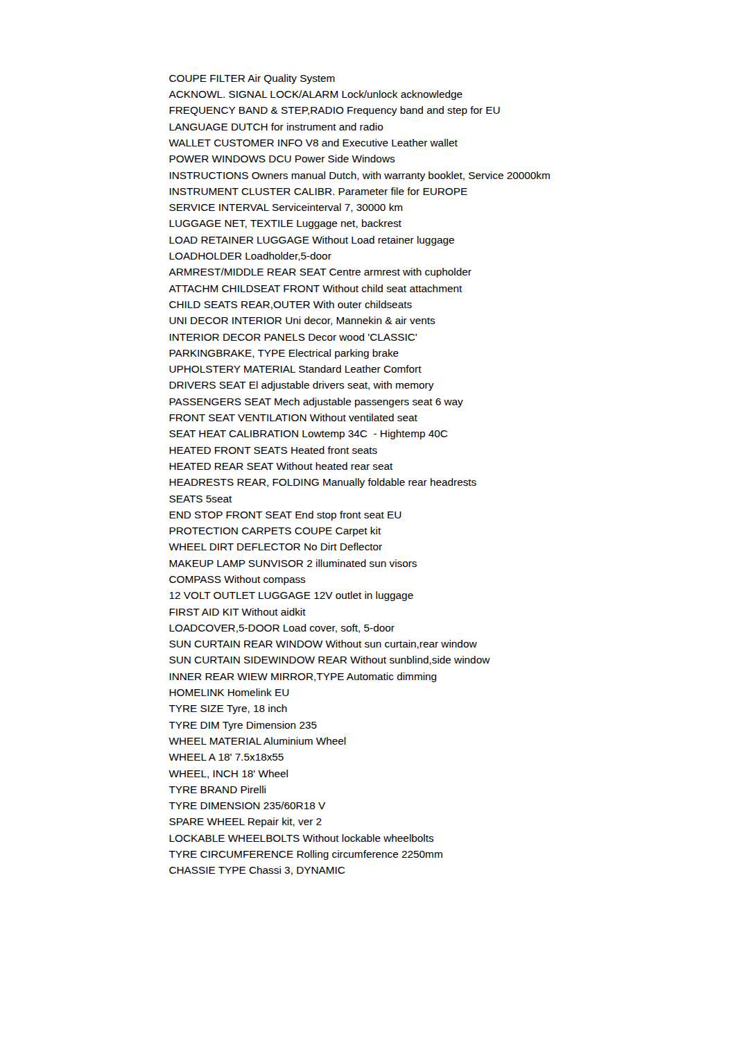COUPE FILTER Air Quality System
ACKNOWL. SIGNAL LOCK/ALARM Lock/unlock acknowledge
FREQUENCY BAND & STEP,RADIO Frequency band and step for EU
LANGUAGE DUTCH for instrument and radio
WALLET CUSTOMER INFO V8 and Executive Leather wallet
POWER WINDOWS DCU Power Side Windows
INSTRUCTIONS Owners manual Dutch, with warranty booklet, Service 20000km
INSTRUMENT CLUSTER CALIBR. Parameter file for EUROPE
SERVICE INTERVAL Serviceinterval 7, 30000 km
LUGGAGE NET, TEXTILE Luggage net, backrest
LOAD RETAINER LUGGAGE Without Load retainer luggage
LOADHOLDER Loadholder,5-door
ARMREST/MIDDLE REAR SEAT Centre armrest with cupholder
ATTACHM CHILDSEAT FRONT Without child seat attachment
CHILD SEATS REAR,OUTER With outer childseats
UNI DECOR INTERIOR Uni decor, Mannekin & air vents
INTERIOR DECOR PANELS Decor wood 'CLASSIC'
PARKINGBRAKE, TYPE Electrical parking brake
UPHOLSTERY MATERIAL Standard Leather Comfort
DRIVERS SEAT El adjustable drivers seat, with memory
PASSENGERS SEAT Mech adjustable passengers seat 6 way
FRONT SEAT VENTILATION Without ventilated seat
SEAT HEAT CALIBRATION Lowtemp 34C - Hightemp 40C
HEATED FRONT SEATS Heated front seats
HEATED REAR SEAT Without heated rear seat
HEADRESTS REAR, FOLDING Manually foldable rear headrests
SEATS 5seat
END STOP FRONT SEAT End stop front seat EU
PROTECTION CARPETS COUPE Carpet kit
WHEEL DIRT DEFLECTOR No Dirt Deflector
MAKEUP LAMP SUNVISOR 2 illuminated sun visors
COMPASS Without compass
12 VOLT OUTLET LUGGAGE 12V outlet in luggage
FIRST AID KIT Without aidkit
LOADCOVER,5-DOOR Load cover, soft, 5-door
SUN CURTAIN REAR WINDOW Without sun curtain,rear window
SUN CURTAIN SIDEWINDOW REAR Without sunblind,side window
INNER REAR WIEW MIRROR,TYPE Automatic dimming
HOMELINK Homelink EU
TYRE SIZE Tyre, 18 inch
TYRE DIM Tyre Dimension 235
WHEEL MATERIAL Aluminium Wheel
WHEEL A 18' 7.5x18x55
WHEEL, INCH 18' Wheel
TYRE BRAND Pirelli
TYRE DIMENSION 235/60R18 V
SPARE WHEEL Repair kit, ver 2
LOCKABLE WHEELBOLTS Without lockable wheelbolts
TYRE CIRCUMFERENCE Rolling circumference 2250mm
CHASSIE TYPE Chassi 3, DYNAMIC